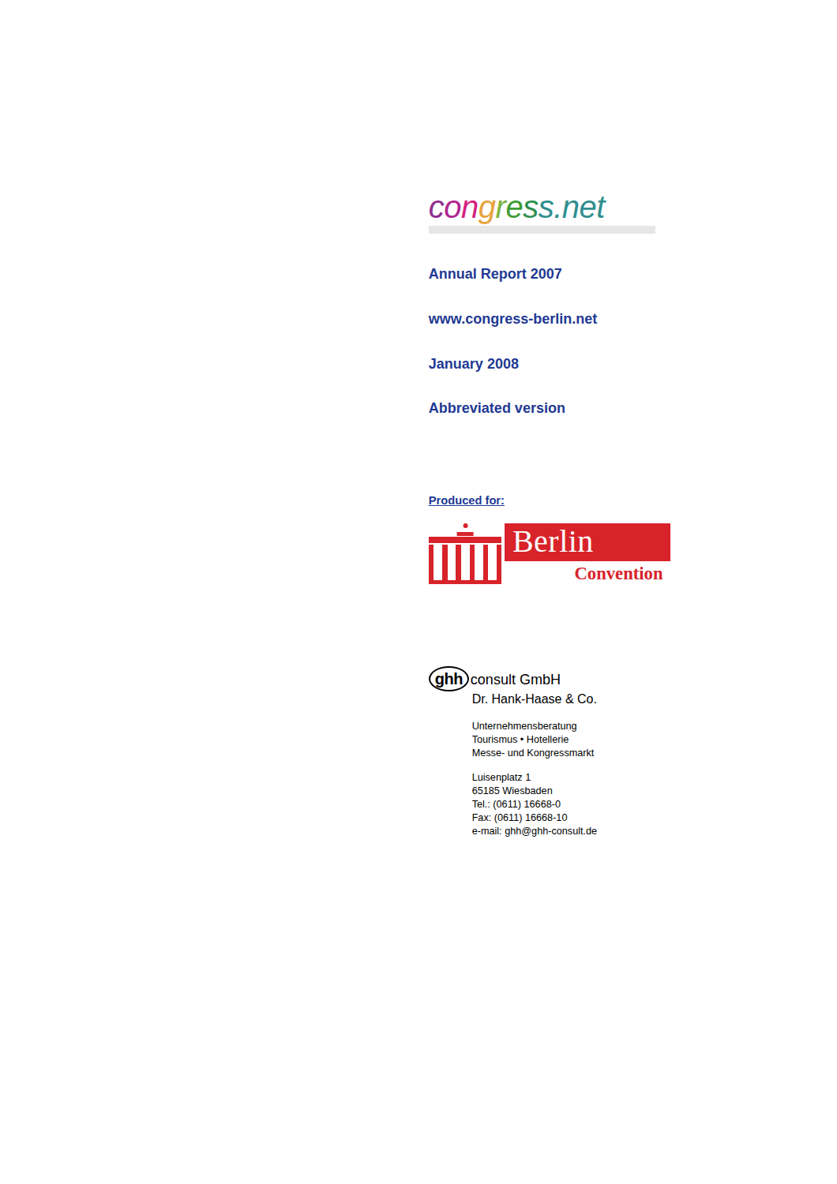congress. net
Annual Report 2007
www.congress-berlin.net
January 2008
Abbreviated version
Produced for:
Berlin
Convention
ghh consult GmbH
Dr. Hank-Haase & Co.
Unternehmensberatung
Tourismus • Hotellerie
Messe- und Kongressmarkt
Luisenplatz 1
65185 Wiesbaden
Tel.: (0611) 16668-0
Fax: (0611) 16668-10
e-mail: ghh@ghh-consult.de